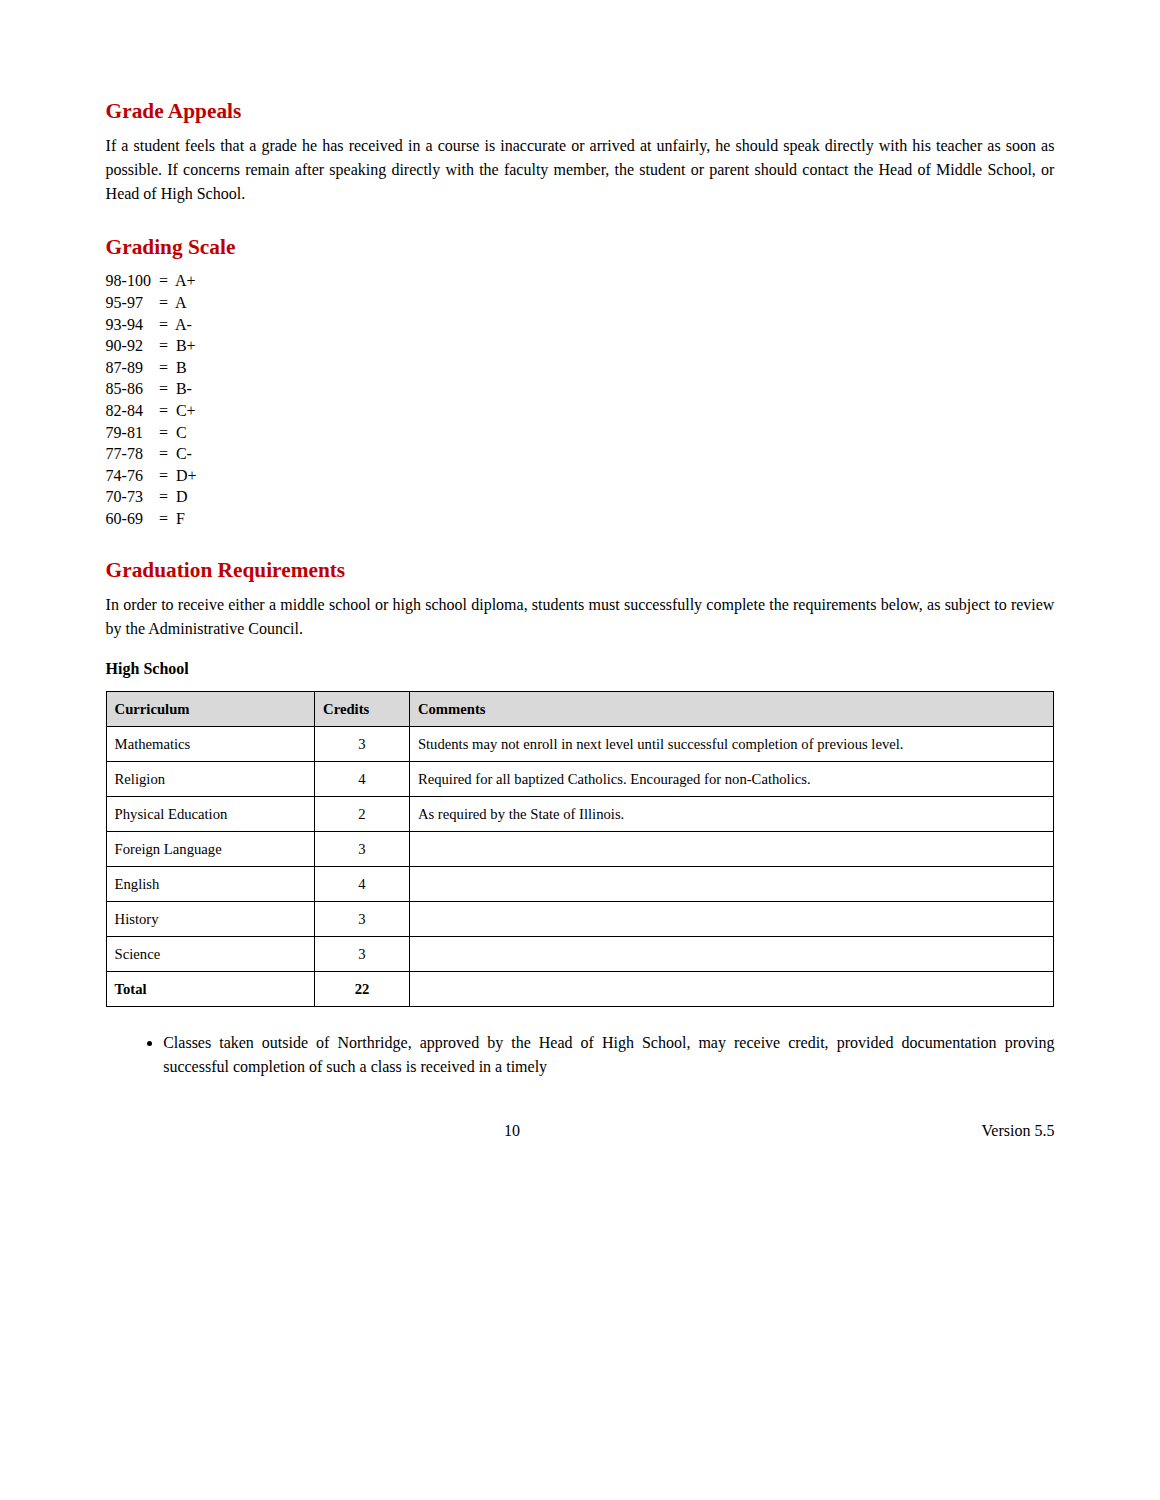Grade Appeals
If a student feels that a grade he has received in a course is inaccurate or arrived at unfairly, he should speak directly with his teacher as soon as possible. If concerns remain after speaking directly with the faculty member, the student or parent should contact the Head of Middle School, or Head of High School.
Grading Scale
98-100 = A+
95-97 = A
93-94 = A-
90-92 = B+
87-89 = B
85-86 = B-
82-84 = C+
79-81 = C
77-78 = C-
74-76 = D+
70-73 = D
60-69 = F
Graduation Requirements
In order to receive either a middle school or high school diploma, students must successfully complete the requirements below, as subject to review by the Administrative Council.
High School
| Curriculum | Credits | Comments |
| --- | --- | --- |
| Mathematics | 3 | Students may not enroll in next level until successful completion of previous level. |
| Religion | 4 | Required for all baptized Catholics. Encouraged for non-Catholics. |
| Physical Education | 2 | As required by the State of Illinois. |
| Foreign Language | 3 | |
| English | 4 | |
| History | 3 | |
| Science | 3 | |
| Total | 22 | |
Classes taken outside of Northridge, approved by the Head of High School, may receive credit, provided documentation proving successful completion of such a class is received in a timely
10 Version 5.5